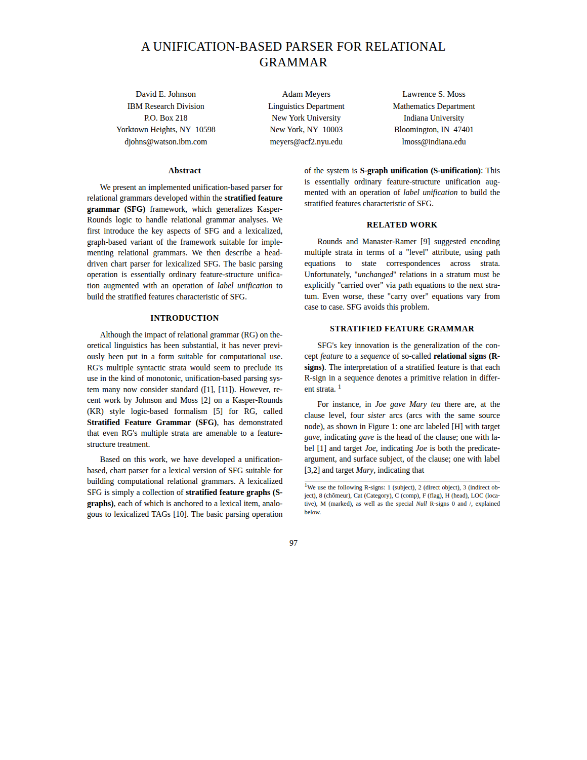A UNIFICATION-BASED PARSER FOR RELATIONAL
GRAMMAR
| David E. Johnson IBM Research Division P.O. Box 218 Yorktown Heights, NY 10598 djohns@watson.ibm.com | Adam Meyers Linguistics Department New York University New York, NY 10003 meyers@acf2.nyu.edu | Lawrence S. Moss Mathematics Department Indiana University Bloomington, IN 47401 lmoss@indiana.edu |
Abstract
We present an implemented unification-based parser for relational grammars developed within the stratified feature grammar (SFG) framework, which generalizes Kasper-Rounds logic to handle relational grammar analyses. We first introduce the key aspects of SFG and a lexicalized, graph-based variant of the framework suitable for implementing relational grammars. We then describe a head-driven chart parser for lexicalized SFG. The basic parsing operation is essentially ordinary feature-structure unification augmented with an operation of label unification to build the stratified features characteristic of SFG.
INTRODUCTION
Although the impact of relational grammar (RG) on theoretical linguistics has been substantial, it has never previously been put in a form suitable for computational use. RG's multiple syntactic strata would seem to preclude its use in the kind of monotonic, unification-based parsing system many now consider standard ([1], [11]). However, recent work by Johnson and Moss [2] on a Kasper-Rounds (KR) style logic-based formalism [5] for RG, called Stratified Feature Grammar (SFG), has demonstrated that even RG's multiple strata are amenable to a feature-structure treatment.
Based on this work, we have developed a unification-based, chart parser for a lexical version of SFG suitable for building computational relational grammars. A lexicalized SFG is simply a collection of stratified feature graphs (S-graphs), each of which is anchored to a lexical item, analogous to lexicalized TAGs [10]. The basic parsing operation of the system is S-graph unification (S-unification): This is essentially ordinary feature-structure unification augmented with an operation of label unification to build the stratified features characteristic of SFG.
RELATED WORK
Rounds and Manaster-Ramer [9] suggested encoding multiple strata in terms of a "level" attribute, using path equations to state correspondences across strata. Unfortunately, "unchanged" relations in a stratum must be explicitly "carried over" via path equations to the next stratum. Even worse, these "carry over" equations vary from case to case. SFG avoids this problem.
STRATIFIED FEATURE GRAMMAR
SFG's key innovation is the generalization of the concept feature to a sequence of so-called relational signs (R-signs). The interpretation of a stratified feature is that each R-sign in a sequence denotes a primitive relation in different strata. 1
For instance, in Joe gave Mary tea there are, at the clause level, four sister arcs (arcs with the same source node), as shown in Figure 1: one arc labeled [H] with target gave, indicating gave is the head of the clause; one with label [1] and target Joe, indicating Joe is both the predicate-argument, and surface subject, of the clause; one with label [3,2] and target Mary, indicating that
1We use the following R-signs: 1 (subject), 2 (direct object), 3 (indirect object), 8 (chômeur), Cat (Category), C (comp), F (flag), H (head), LOC (locative), M (marked), as well as the special Null R-signs 0 and /, explained below.
97